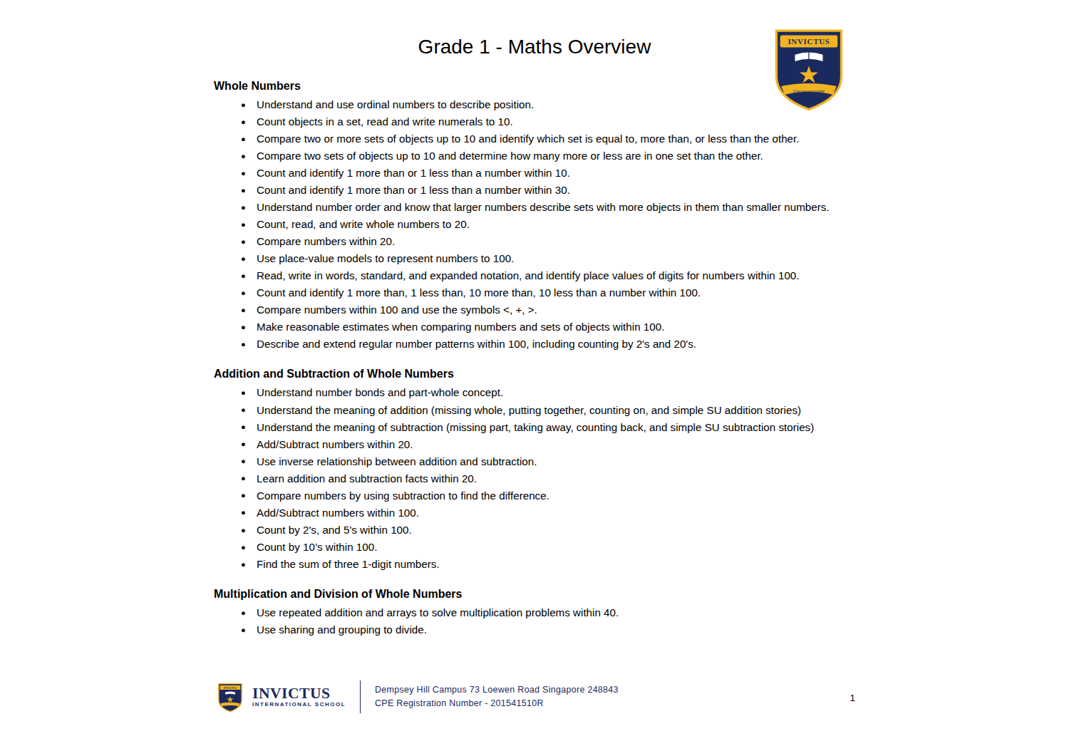INVICTUS Unconquerable
Grade 1 - Maths Overview
Whole Numbers
Understand and use ordinal numbers to describe position.
Count objects in a set, read and write numerals to 10.
Compare two or more sets of objects up to 10 and identify which set is equal to, more than, or less than the other.
Compare two sets of objects up to 10 and determine how many more or less are in one set than the other.
Count and identify 1 more than or 1 less than a number within 10.
Count and identify 1 more than or 1 less than a number within 30.
Understand number order and know that larger numbers describe sets with more objects in them than smaller numbers.
Count, read, and write whole numbers to 20.
Compare numbers within 20.
Use place-value models to represent numbers to 100.
Read, write in words, standard, and expanded notation, and identify place values of digits for numbers within 100.
Count and identify 1 more than, 1 less than, 10 more than, 10 less than a number within 100.
Compare numbers within 100 and use the symbols <, +, >.
Make reasonable estimates when comparing numbers and sets of objects within 100.
Describe and extend regular number patterns within 100, including counting by 2's and 20's.
Addition and Subtraction of Whole Numbers
Understand number bonds and part-whole concept.
Understand the meaning of addition (missing whole, putting together, counting on, and simple SU addition stories)
Understand the meaning of subtraction (missing part, taking away, counting back, and simple SU subtraction stories)
Add/Subtract numbers within 20.
Use inverse relationship between addition and subtraction.
Learn addition and subtraction facts within 20.
Compare numbers by using subtraction to find the difference.
Add/Subtract numbers within 100.
Count by 2's, and 5's within 100.
Count by 10’s within 100.
Find the sum of three 1-digit numbers.
Multiplication and Division of Whole Numbers
Use repeated addition and arrays to solve multiplication problems within 40.
Use sharing and grouping to divide.
INVICTUS
INVICTUS
INTERNATIONAL SCHOOL
Dempsey Hill Campus 73 Loewen Road Singapore 248843
CPE Registration Number - 201541510R
1